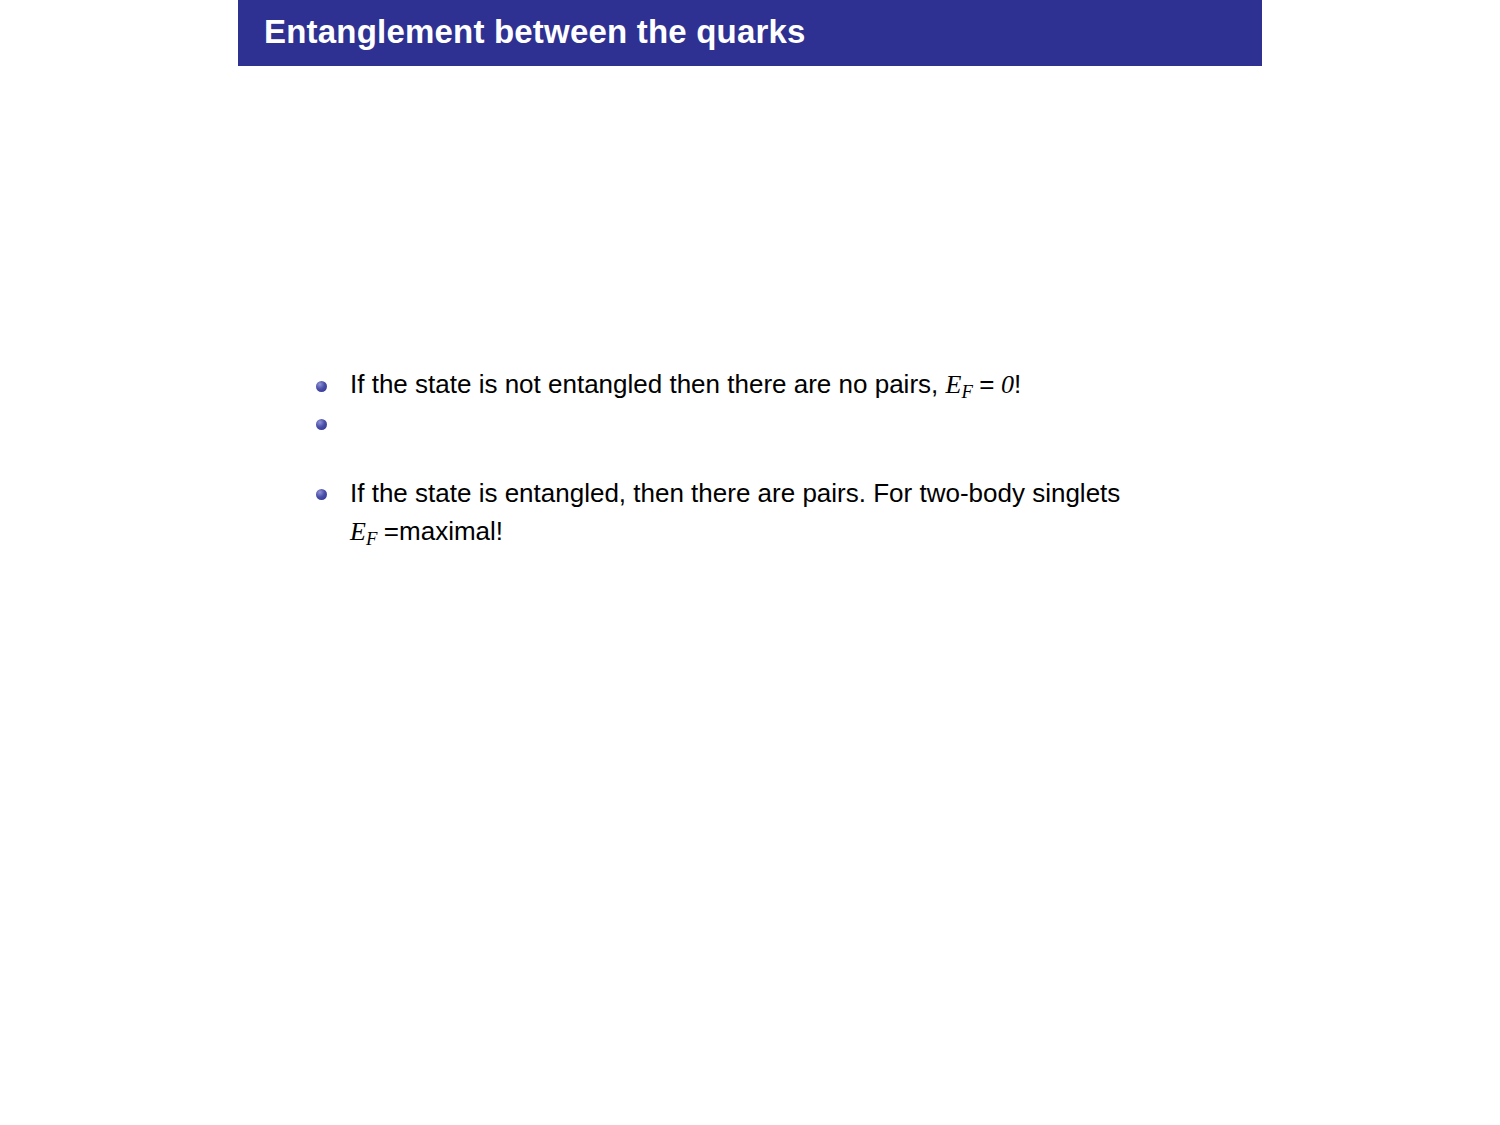Entanglement between the quarks
If the state is not entangled then there are no pairs, EF = 0!
If the state is entangled, then there are pairs. For two-body singlets EF =maximal!